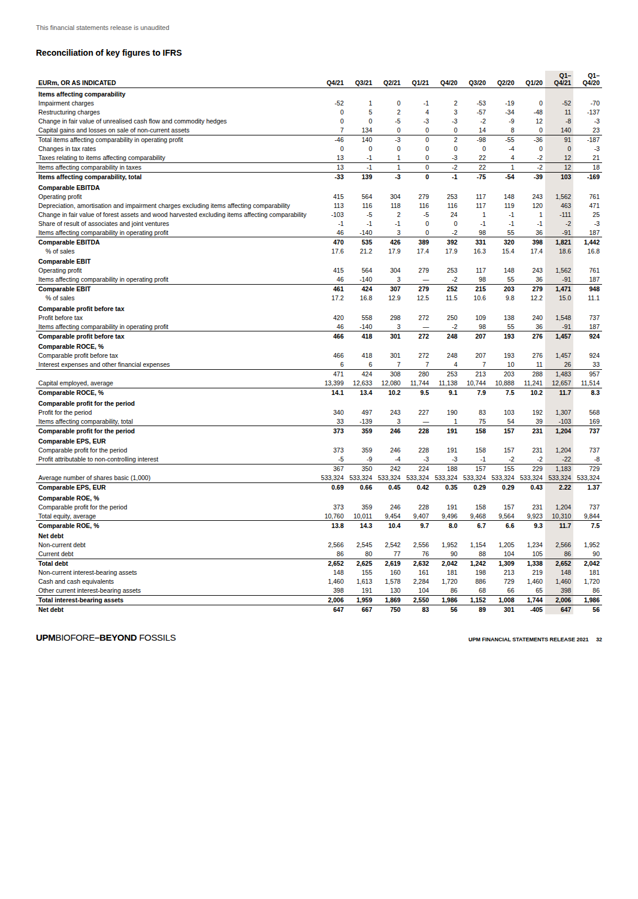This financial statements release is unaudited
Reconciliation of key figures to IFRS
| EURm, OR AS INDICATED | Q4/21 | Q3/21 | Q2/21 | Q1/21 | Q4/20 | Q3/20 | Q2/20 | Q1/20 | Q1– Q4/21 | Q1– Q4/20 |
| --- | --- | --- | --- | --- | --- | --- | --- | --- | --- | --- |
| Items affecting comparability | | | | | | | | | | |
| Impairment charges | -52 | 1 | 0 | -1 | 2 | -53 | -19 | 0 | -52 | -70 |
| Restructuring charges | 0 | 5 | 2 | 4 | 3 | -57 | -34 | -48 | 11 | -137 |
| Change in fair value of unrealised cash flow and commodity hedges | 0 | 0 | -5 | -3 | -3 | -2 | -9 | 12 | -8 | -3 |
| Capital gains and losses on sale of non-current assets | 7 | 134 | 0 | 0 | 0 | 14 | 8 | 0 | 140 | 23 |
| Total items affecting comparability in operating profit | -46 | 140 | -3 | 0 | 2 | -98 | -55 | -36 | 91 | -187 |
| Changes in tax rates | 0 | 0 | 0 | 0 | 0 | 0 | -4 | 0 | 0 | -3 |
| Taxes relating to items affecting comparability | 13 | -1 | 1 | 0 | -3 | 22 | 4 | -2 | 12 | 21 |
| Items affecting comparability in taxes | 13 | -1 | 1 | 0 | -2 | 22 | 1 | -2 | 12 | 18 |
| Items affecting comparability, total | -33 | 139 | -3 | 0 | -1 | -75 | -54 | -39 | 103 | -169 |
| Comparable EBITDA | | | | | | | | | | |
| Operating profit | 415 | 564 | 304 | 279 | 253 | 117 | 148 | 243 | 1,562 | 761 |
| Depreciation, amortisation and impairment charges excluding items affecting comparability | 113 | 116 | 118 | 116 | 116 | 117 | 119 | 120 | 463 | 471 |
| Change in fair value of forest assets and wood harvested excluding items affecting comparability | -103 | -5 | 2 | -5 | 24 | 1 | -1 | 1 | -111 | 25 |
| Share of result of associates and joint ventures | -1 | -1 | -1 | 0 | 0 | -1 | -1 | -1 | -2 | -3 |
| Items affecting comparability in operating profit | 46 | -140 | 3 | 0 | -2 | 98 | 55 | 36 | -91 | 187 |
| Comparable EBITDA | 470 | 535 | 426 | 389 | 392 | 331 | 320 | 398 | 1,821 | 1,442 |
| % of sales | 17.6 | 21.2 | 17.9 | 17.4 | 17.9 | 16.3 | 15.4 | 17.4 | 18.6 | 16.8 |
| Comparable EBIT | | | | | | | | | | |
| Operating profit | 415 | 564 | 304 | 279 | 253 | 117 | 148 | 243 | 1,562 | 761 |
| Items affecting comparability in operating profit | 46 | -140 | 3 | — | -2 | 98 | 55 | 36 | -91 | 187 |
| Comparable EBIT | 461 | 424 | 307 | 279 | 252 | 215 | 203 | 279 | 1,471 | 948 |
| % of sales | 17.2 | 16.8 | 12.9 | 12.5 | 11.5 | 10.6 | 9.8 | 12.2 | 15.0 | 11.1 |
| Comparable profit before tax | | | | | | | | | | |
| Profit before tax | 420 | 558 | 298 | 272 | 250 | 109 | 138 | 240 | 1,548 | 737 |
| Items affecting comparability in operating profit | 46 | -140 | 3 | — | -2 | 98 | 55 | 36 | -91 | 187 |
| Comparable profit before tax | 466 | 418 | 301 | 272 | 248 | 207 | 193 | 276 | 1,457 | 924 |
| Comparable ROCE, % | | | | | | | | | | |
| Comparable profit before tax | 466 | 418 | 301 | 272 | 248 | 207 | 193 | 276 | 1,457 | 924 |
| Interest expenses and other financial expenses | 6 | 6 | 7 | 7 | 4 | 7 | 10 | 11 | 26 | 33 |
| | 471 | 424 | 308 | 280 | 253 | 213 | 203 | 288 | 1,483 | 957 |
| Capital employed, average | 13,399 | 12,633 | 12,080 | 11,744 | 11,138 | 10,744 | 10,888 | 11,241 | 12,657 | 11,514 |
| Comparable ROCE, % | 14.1 | 13.4 | 10.2 | 9.5 | 9.1 | 7.9 | 7.5 | 10.2 | 11.7 | 8.3 |
| Comparable profit for the period | | | | | | | | | | |
| Profit for the period | 340 | 497 | 243 | 227 | 190 | 83 | 103 | 192 | 1,307 | 568 |
| Items affecting comparability, total | 33 | -139 | 3 | — | 1 | 75 | 54 | 39 | -103 | 169 |
| Comparable profit for the period | 373 | 359 | 246 | 228 | 191 | 158 | 157 | 231 | 1,204 | 737 |
| Comparable EPS, EUR | | | | | | | | | | |
| Comparable profit for the period | 373 | 359 | 246 | 228 | 191 | 158 | 157 | 231 | 1,204 | 737 |
| Profit attributable to non-controlling interest | -5 | -9 | -4 | -3 | -3 | -1 | -2 | -2 | -22 | -8 |
| | 367 | 350 | 242 | 224 | 188 | 157 | 155 | 229 | 1,183 | 729 |
| Average number of shares basic (1,000) | 533,324 | 533,324 | 533,324 | 533,324 | 533,324 | 533,324 | 533,324 | 533,324 | 533,324 | 533,324 |
| Comparable EPS, EUR | 0.69 | 0.66 | 0.45 | 0.42 | 0.35 | 0.29 | 0.29 | 0.43 | 2.22 | 1.37 |
| Comparable ROE, % | | | | | | | | | | |
| Comparable profit for the period | 373 | 359 | 246 | 228 | 191 | 158 | 157 | 231 | 1,204 | 737 |
| Total equity, average | 10,760 | 10,011 | 9,454 | 9,407 | 9,496 | 9,468 | 9,564 | 9,923 | 10,310 | 9,844 |
| Comparable ROE, % | 13.8 | 14.3 | 10.4 | 9.7 | 8.0 | 6.7 | 6.6 | 9.3 | 11.7 | 7.5 |
| Net debt | | | | | | | | | | |
| Non-current debt | 2,566 | 2,545 | 2,542 | 2,556 | 1,952 | 1,154 | 1,205 | 1,234 | 2,566 | 1,952 |
| Current debt | 86 | 80 | 77 | 76 | 90 | 88 | 104 | 105 | 86 | 90 |
| Total debt | 2,652 | 2,625 | 2,619 | 2,632 | 2,042 | 1,242 | 1,309 | 1,338 | 2,652 | 2,042 |
| Non-current interest-bearing assets | 148 | 155 | 160 | 161 | 181 | 198 | 213 | 219 | 148 | 181 |
| Cash and cash equivalents | 1,460 | 1,613 | 1,578 | 2,284 | 1,720 | 886 | 729 | 1,460 | 1,460 | 1,720 |
| Other current interest-bearing assets | 398 | 191 | 130 | 104 | 86 | 68 | 66 | 65 | 398 | 86 |
| Total interest-bearing assets | 2,006 | 1,959 | 1,869 | 2,550 | 1,986 | 1,152 | 1,008 | 1,744 | 2,006 | 1,986 |
| Net debt | 647 | 667 | 750 | 83 | 56 | 89 | 301 | -405 | 647 | 56 |
UPMBIOFORE–BEYOND FOSSILS
UPM FINANCIAL STATEMENTS RELEASE 2021 32